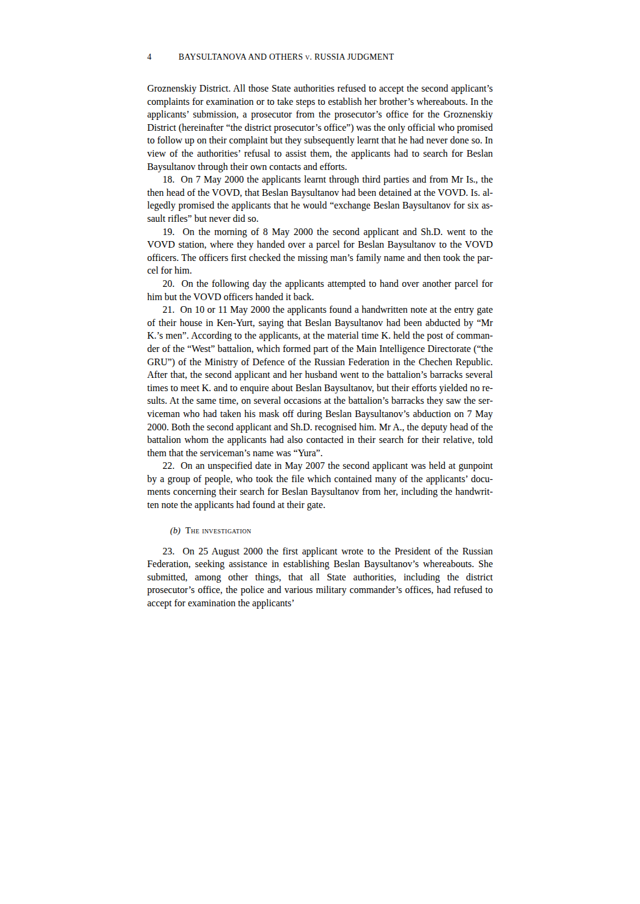4 BAYSULTANOVA AND OTHERS v. RUSSIA JUDGMENT
Groznenskiy District. All those State authorities refused to accept the second applicant’s complaints for examination or to take steps to establish her brother’s whereabouts. In the applicants’ submission, a prosecutor from the prosecutor’s office for the Groznenskiy District (hereinafter “the district prosecutor’s office”) was the only official who promised to follow up on their complaint but they subsequently learnt that he had never done so. In view of the authorities’ refusal to assist them, the applicants had to search for Beslan Baysultanov through their own contacts and efforts.
18. On 7 May 2000 the applicants learnt through third parties and from Mr Is., the then head of the VOVD, that Beslan Baysultanov had been detained at the VOVD. Is. allegedly promised the applicants that he would “exchange Beslan Baysultanov for six assault rifles” but never did so.
19. On the morning of 8 May 2000 the second applicant and Sh.D. went to the VOVD station, where they handed over a parcel for Beslan Baysultanov to the VOVD officers. The officers first checked the missing man’s family name and then took the parcel for him.
20. On the following day the applicants attempted to hand over another parcel for him but the VOVD officers handed it back.
21. On 10 or 11 May 2000 the applicants found a handwritten note at the entry gate of their house in Ken-Yurt, saying that Beslan Baysultanov had been abducted by “Mr K.’s men”. According to the applicants, at the material time K. held the post of commander of the “West” battalion, which formed part of the Main Intelligence Directorate (“the GRU”) of the Ministry of Defence of the Russian Federation in the Chechen Republic. After that, the second applicant and her husband went to the battalion’s barracks several times to meet K. and to enquire about Beslan Baysultanov, but their efforts yielded no results. At the same time, on several occasions at the battalion’s barracks they saw the serviceman who had taken his mask off during Beslan Baysultanov’s abduction on 7 May 2000. Both the second applicant and Sh.D. recognised him. Mr A., the deputy head of the battalion whom the applicants had also contacted in their search for their relative, told them that the serviceman’s name was “Yura”.
22. On an unspecified date in May 2007 the second applicant was held at gunpoint by a group of people, who took the file which contained many of the applicants’ documents concerning their search for Beslan Baysultanov from her, including the handwritten note the applicants had found at their gate.
(b) The investigation
23. On 25 August 2000 the first applicant wrote to the President of the Russian Federation, seeking assistance in establishing Beslan Baysultanov’s whereabouts. She submitted, among other things, that all State authorities, including the district prosecutor’s office, the police and various military commander’s offices, had refused to accept for examination the applicants’